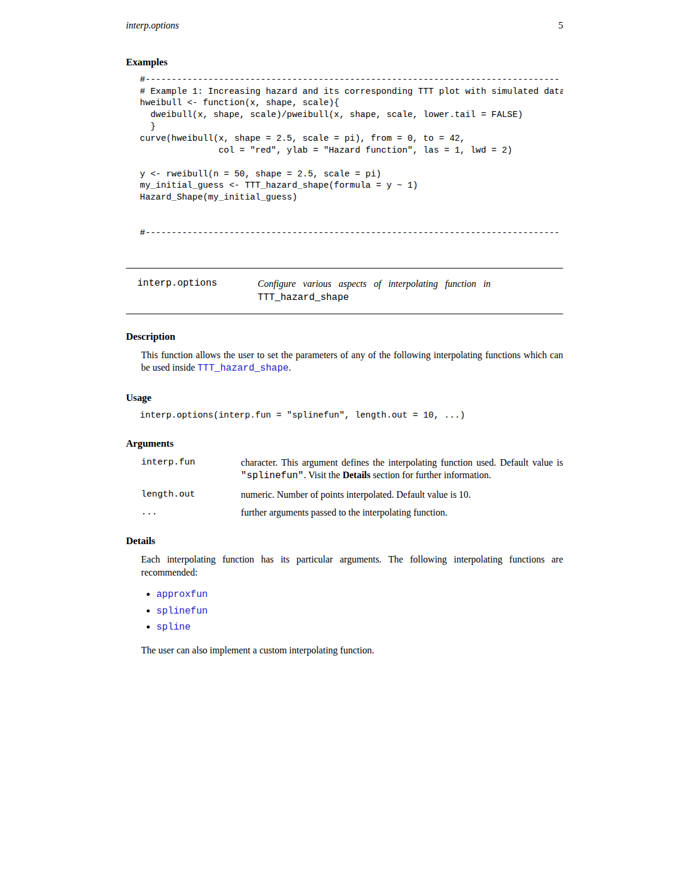interp.options 5
Examples
#-------------------------------------------------------------------------------
# Example 1: Increasing hazard and its corresponding TTT plot with simulated data
hweibull <- function(x, shape, scale){
  dweibull(x, shape, scale)/pweibull(x, shape, scale, lower.tail = FALSE)
  }
curve(hweibull(x, shape = 2.5, scale = pi), from = 0, to = 42,
               col = "red", ylab = "Hazard function", las = 1, lwd = 2)

y <- rweibull(n = 50, shape = 2.5, scale = pi)
my_initial_guess <- TTT_hazard_shape(formula = y ~ 1)
Hazard_Shape(my_initial_guess)


#-------------------------------------------------------------------------------
| interp.options | Configure various aspects of interpolating function in TTT_hazard_shape |
Description
This function allows the user to set the parameters of any of the following interpolating functions which can be used inside TTT_hazard_shape.
Usage
interp.options(interp.fun = "splinefun", length.out = 10, ...)
Arguments
interp.fun
character. This argument defines the interpolating function used. Default value is "splinefun". Visit the Details section for further information.
length.out
numeric. Number of points interpolated. Default value is 10.
...
further arguments passed to the interpolating function.
Details
Each interpolating function has its particular arguments. The following interpolating functions are recommended:
approxfun
splinefun
spline
The user can also implement a custom interpolating function.